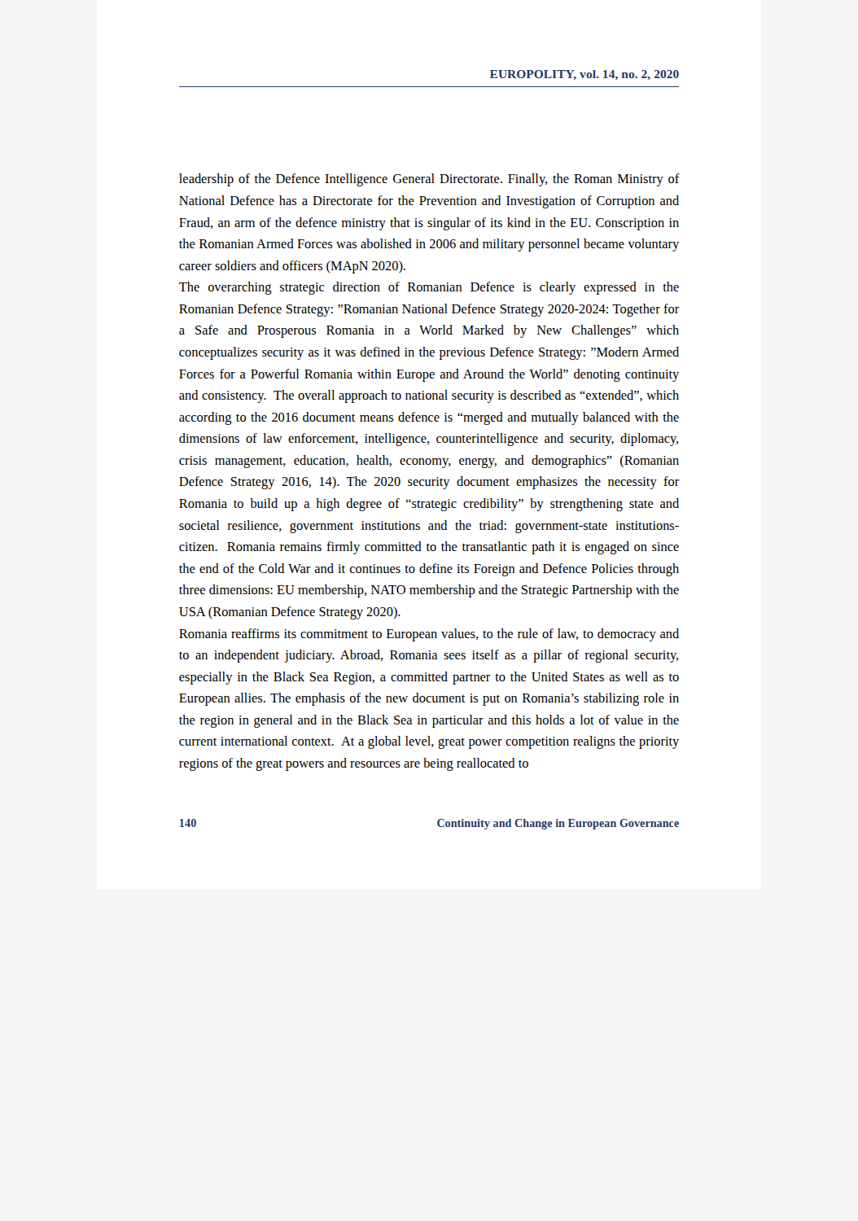EUROPOLITY, vol. 14, no. 2, 2020
leadership of the Defence Intelligence General Directorate. Finally, the Roman Ministry of National Defence has a Directorate for the Prevention and Investigation of Corruption and Fraud, an arm of the defence ministry that is singular of its kind in the EU. Conscription in the Romanian Armed Forces was abolished in 2006 and military personnel became voluntary career soldiers and officers (MApN 2020).
The overarching strategic direction of Romanian Defence is clearly expressed in the Romanian Defence Strategy: ”Romanian National Defence Strategy 2020-2024: Together for a Safe and Prosperous Romania in a World Marked by New Challenges” which conceptualizes security as it was defined in the previous Defence Strategy: ”Modern Armed Forces for a Powerful Romania within Europe and Around the World” denoting continuity and consistency. The overall approach to national security is described as “extended”, which according to the 2016 document means defence is “merged and mutually balanced with the dimensions of law enforcement, intelligence, counterintelligence and security, diplomacy, crisis management, education, health, economy, energy, and demographics” (Romanian Defence Strategy 2016, 14). The 2020 security document emphasizes the necessity for Romania to build up a high degree of “strategic credibility” by strengthening state and societal resilience, government institutions and the triad: government-state institutions-citizen. Romania remains firmly committed to the transatlantic path it is engaged on since the end of the Cold War and it continues to define its Foreign and Defence Policies through three dimensions: EU membership, NATO membership and the Strategic Partnership with the USA (Romanian Defence Strategy 2020).
Romania reaffirms its commitment to European values, to the rule of law, to democracy and to an independent judiciary. Abroad, Romania sees itself as a pillar of regional security, especially in the Black Sea Region, a committed partner to the United States as well as to European allies. The emphasis of the new document is put on Romania’s stabilizing role in the region in general and in the Black Sea in particular and this holds a lot of value in the current international context. At a global level, great power competition realigns the priority regions of the great powers and resources are being reallocated to
140 Continuity and Change in European Governance